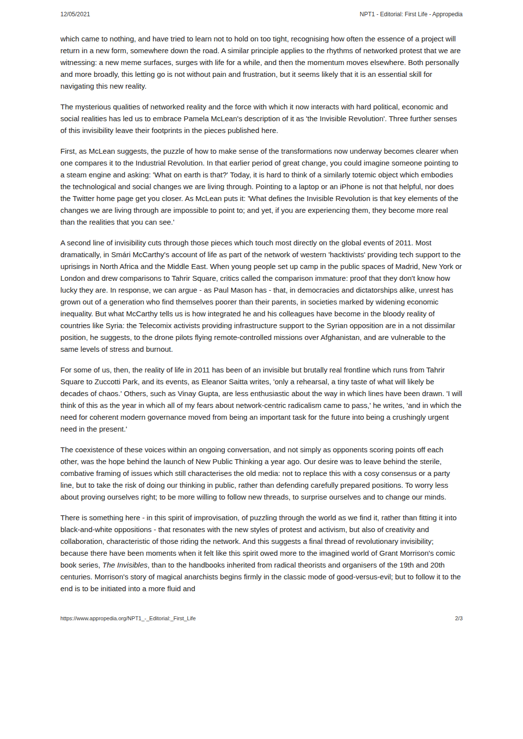12/05/2021 NPT1 - Editorial: First Life - Appropedia
which came to nothing, and have tried to learn not to hold on too tight, recognising how often the essence of a project will return in a new form, somewhere down the road. A similar principle applies to the rhythms of networked protest that we are witnessing: a new meme surfaces, surges with life for a while, and then the momentum moves elsewhere. Both personally and more broadly, this letting go is not without pain and frustration, but it seems likely that it is an essential skill for navigating this new reality.
The mysterious qualities of networked reality and the force with which it now interacts with hard political, economic and social realities has led us to embrace Pamela McLean's description of it as 'the Invisible Revolution'. Three further senses of this invisibility leave their footprints in the pieces published here.
First, as McLean suggests, the puzzle of how to make sense of the transformations now underway becomes clearer when one compares it to the Industrial Revolution. In that earlier period of great change, you could imagine someone pointing to a steam engine and asking: 'What on earth is that?' Today, it is hard to think of a similarly totemic object which embodies the technological and social changes we are living through. Pointing to a laptop or an iPhone is not that helpful, nor does the Twitter home page get you closer. As McLean puts it: 'What defines the Invisible Revolution is that key elements of the changes we are living through are impossible to point to; and yet, if you are experiencing them, they become more real than the realities that you can see.'
A second line of invisibility cuts through those pieces which touch most directly on the global events of 2011. Most dramatically, in Smári McCarthy's account of life as part of the network of western 'hacktivists' providing tech support to the uprisings in North Africa and the Middle East. When young people set up camp in the public spaces of Madrid, New York or London and drew comparisons to Tahrir Square, critics called the comparison immature: proof that they don't know how lucky they are. In response, we can argue - as Paul Mason has - that, in democracies and dictatorships alike, unrest has grown out of a generation who find themselves poorer than their parents, in societies marked by widening economic inequality. But what McCarthy tells us is how integrated he and his colleagues have become in the bloody reality of countries like Syria: the Telecomix activists providing infrastructure support to the Syrian opposition are in a not dissimilar position, he suggests, to the drone pilots flying remote-controlled missions over Afghanistan, and are vulnerable to the same levels of stress and burnout.
For some of us, then, the reality of life in 2011 has been of an invisible but brutally real frontline which runs from Tahrir Square to Zuccotti Park, and its events, as Eleanor Saitta writes, 'only a rehearsal, a tiny taste of what will likely be decades of chaos.' Others, such as Vinay Gupta, are less enthusiastic about the way in which lines have been drawn. 'I will think of this as the year in which all of my fears about network-centric radicalism came to pass,' he writes, 'and in which the need for coherent modern governance moved from being an important task for the future into being a crushingly urgent need in the present.'
The coexistence of these voices within an ongoing conversation, and not simply as opponents scoring points off each other, was the hope behind the launch of New Public Thinking a year ago. Our desire was to leave behind the sterile, combative framing of issues which still characterises the old media: not to replace this with a cosy consensus or a party line, but to take the risk of doing our thinking in public, rather than defending carefully prepared positions. To worry less about proving ourselves right; to be more willing to follow new threads, to surprise ourselves and to change our minds.
There is something here - in this spirit of improvisation, of puzzling through the world as we find it, rather than fitting it into black-and-white oppositions - that resonates with the new styles of protest and activism, but also of creativity and collaboration, characteristic of those riding the network. And this suggests a final thread of revolutionary invisibility; because there have been moments when it felt like this spirit owed more to the imagined world of Grant Morrison's comic book series, The Invisibles, than to the handbooks inherited from radical theorists and organisers of the 19th and 20th centuries. Morrison's story of magical anarchists begins firmly in the classic mode of good-versus-evil; but to follow it to the end is to be initiated into a more fluid and
https://www.appropedia.org/NPT1_-_Editorial:_First_Life 2/3